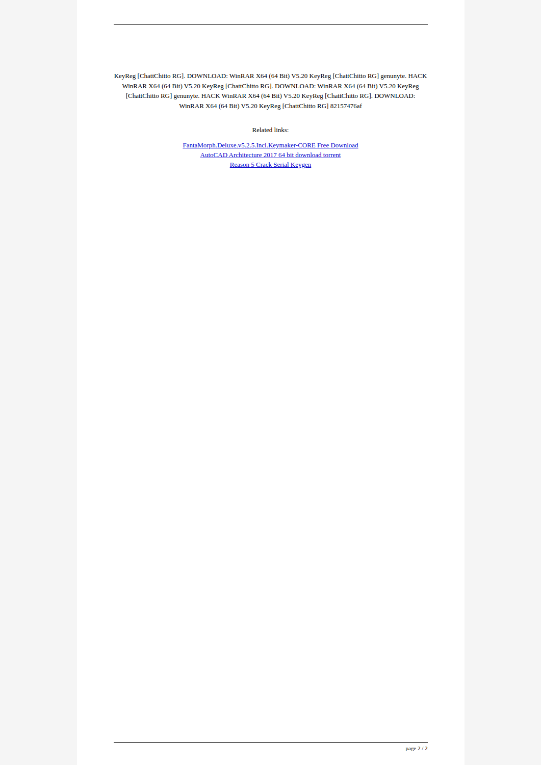KeyReg [ChattChitto RG]. DOWNLOAD: WinRAR X64 (64 Bit) V5.20 KeyReg [ChattChitto RG] genunyte. HACK WinRAR X64 (64 Bit) V5.20 KeyReg [ChattChitto RG]. DOWNLOAD: WinRAR X64 (64 Bit) V5.20 KeyReg [ChattChitto RG] genunyte. HACK WinRAR X64 (64 Bit) V5.20 KeyReg [ChattChitto RG]. DOWNLOAD: WinRAR X64 (64 Bit) V5.20 KeyReg [ChattChitto RG] 82157476af
Related links:
FantaMorph.Deluxe.v5.2.5.Incl.Keymaker-CORE Free Download
AutoCAD Architecture 2017 64 bit download torrent
Reason 5 Crack Serial Keygen
page 2 / 2